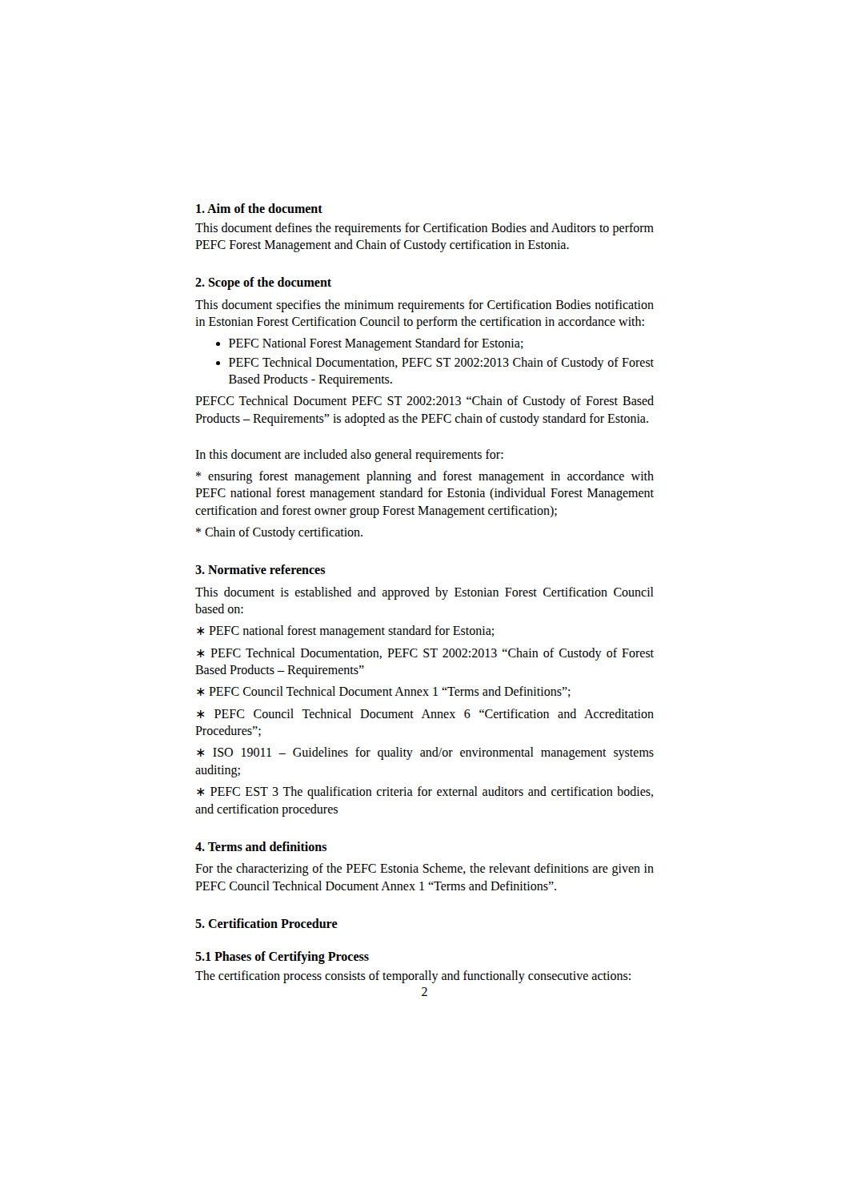1. Aim of the document
This document defines the requirements for Certification Bodies and Auditors to perform PEFC Forest Management and Chain of Custody certification in Estonia.
2. Scope of the document
This document specifies the minimum requirements for Certification Bodies notification in Estonian Forest Certification Council to perform the certification in accordance with:
PEFC National Forest Management Standard for Estonia;
PEFC Technical Documentation, PEFC ST 2002:2013 Chain of Custody of Forest Based Products - Requirements.
PEFCC Technical Document PEFC ST 2002:2013 “Chain of Custody of Forest Based Products – Requirements” is adopted as the PEFC chain of custody standard for Estonia.
In this document are included also general requirements for:
* ensuring forest management planning and forest management in accordance with PEFC national forest management standard for Estonia (individual Forest Management certification and forest owner group Forest Management certification);
* Chain of Custody certification.
3. Normative references
This document is established and approved by Estonian Forest Certification Council based on:
∗ PEFC national forest management standard for Estonia;
∗ PEFC Technical Documentation, PEFC ST 2002:2013 “Chain of Custody of Forest Based Products – Requirements”
∗ PEFC Council Technical Document Annex 1 “Terms and Definitions”;
∗ PEFC Council Technical Document Annex 6 “Certification and Accreditation Procedures”;
∗ ISO 19011 – Guidelines for quality and/or environmental management systems auditing;
∗ PEFC EST 3 The qualification criteria for external auditors and certification bodies, and certification procedures
4. Terms and definitions
For the characterizing of the PEFC Estonia Scheme, the relevant definitions are given in PEFC Council Technical Document Annex 1 “Terms and Definitions”.
5. Certification Procedure
5.1 Phases of Certifying Process
The certification process consists of temporally and functionally consecutive actions:
2